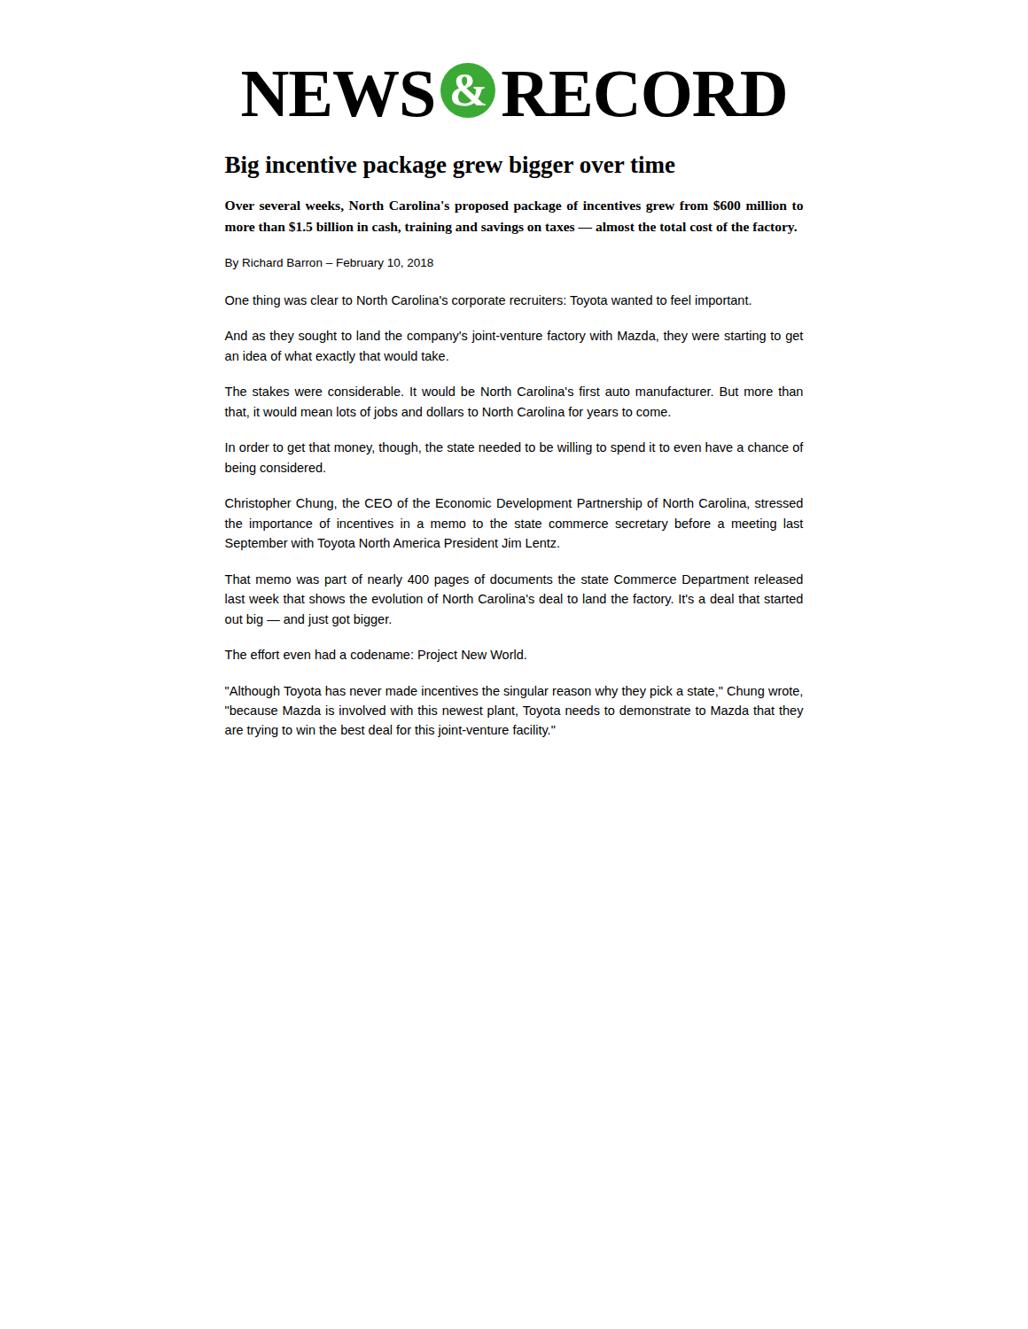NEWS&RECORD
Big incentive package grew bigger over time
Over several weeks, North Carolina's proposed package of incentives grew from $600 million to more than $1.5 billion in cash, training and savings on taxes — almost the total cost of the factory.
By Richard Barron – February 10, 2018
One thing was clear to North Carolina's corporate recruiters: Toyota wanted to feel important.
And as they sought to land the company's joint-venture factory with Mazda, they were starting to get an idea of what exactly that would take.
The stakes were considerable. It would be North Carolina's first auto manufacturer. But more than that, it would mean lots of jobs and dollars to North Carolina for years to come.
In order to get that money, though, the state needed to be willing to spend it to even have a chance of being considered.
Christopher Chung, the CEO of the Economic Development Partnership of North Carolina, stressed the importance of incentives in a memo to the state commerce secretary before a meeting last September with Toyota North America President Jim Lentz.
That memo was part of nearly 400 pages of documents the state Commerce Department released last week that shows the evolution of North Carolina's deal to land the factory. It's a deal that started out big — and just got bigger.
The effort even had a codename: Project New World.
"Although Toyota has never made incentives the singular reason why they pick a state," Chung wrote, "because Mazda is involved with this newest plant, Toyota needs to demonstrate to Mazda that they are trying to win the best deal for this joint-venture facility."